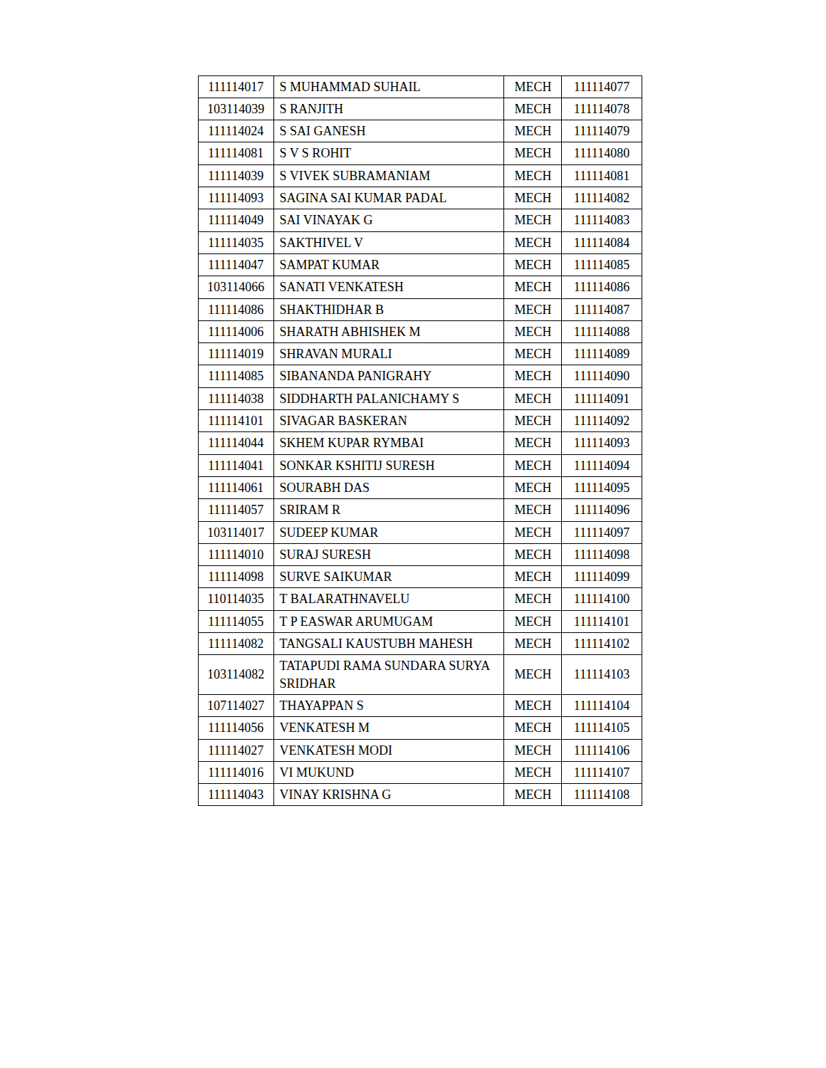| 111114017 | S MUHAMMAD SUHAIL | MECH | 111114077 |
| 103114039 | S RANJITH | MECH | 111114078 |
| 111114024 | S SAI GANESH | MECH | 111114079 |
| 111114081 | S V S ROHIT | MECH | 111114080 |
| 111114039 | S VIVEK SUBRAMANIAM | MECH | 111114081 |
| 111114093 | SAGINA SAI KUMAR PADAL | MECH | 111114082 |
| 111114049 | SAI VINAYAK G | MECH | 111114083 |
| 111114035 | SAKTHIVEL V | MECH | 111114084 |
| 111114047 | SAMPAT KUMAR | MECH | 111114085 |
| 103114066 | SANATI VENKATESH | MECH | 111114086 |
| 111114086 | SHAKTHIDHAR B | MECH | 111114087 |
| 111114006 | SHARATH ABHISHEK M | MECH | 111114088 |
| 111114019 | SHRAVAN MURALI | MECH | 111114089 |
| 111114085 | SIBANANDA PANIGRAHY | MECH | 111114090 |
| 111114038 | SIDDHARTH PALANICHAMY S | MECH | 111114091 |
| 111114101 | SIVAGAR BASKERAN | MECH | 111114092 |
| 111114044 | SKHEM KUPAR RYMBAI | MECH | 111114093 |
| 111114041 | SONKAR KSHITIJ SURESH | MECH | 111114094 |
| 111114061 | SOURABH DAS | MECH | 111114095 |
| 111114057 | SRIRAM R | MECH | 111114096 |
| 103114017 | SUDEEP KUMAR | MECH | 111114097 |
| 111114010 | SURAJ SURESH | MECH | 111114098 |
| 111114098 | SURVE SAIKUMAR | MECH | 111114099 |
| 110114035 | T BALARATHNAVELU | MECH | 111114100 |
| 111114055 | T P EASWAR ARUMUGAM | MECH | 111114101 |
| 111114082 | TANGSALI KAUSTUBH MAHESH | MECH | 111114102 |
| 103114082 | TATAPUDI RAMA SUNDARA SURYA SRIDHAR | MECH | 111114103 |
| 107114027 | THAYAPPAN S | MECH | 111114104 |
| 111114056 | VENKATESH M | MECH | 111114105 |
| 111114027 | VENKATESH MODI | MECH | 111114106 |
| 111114016 | VI MUKUND | MECH | 111114107 |
| 111114043 | VINAY KRISHNA G | MECH | 111114108 |